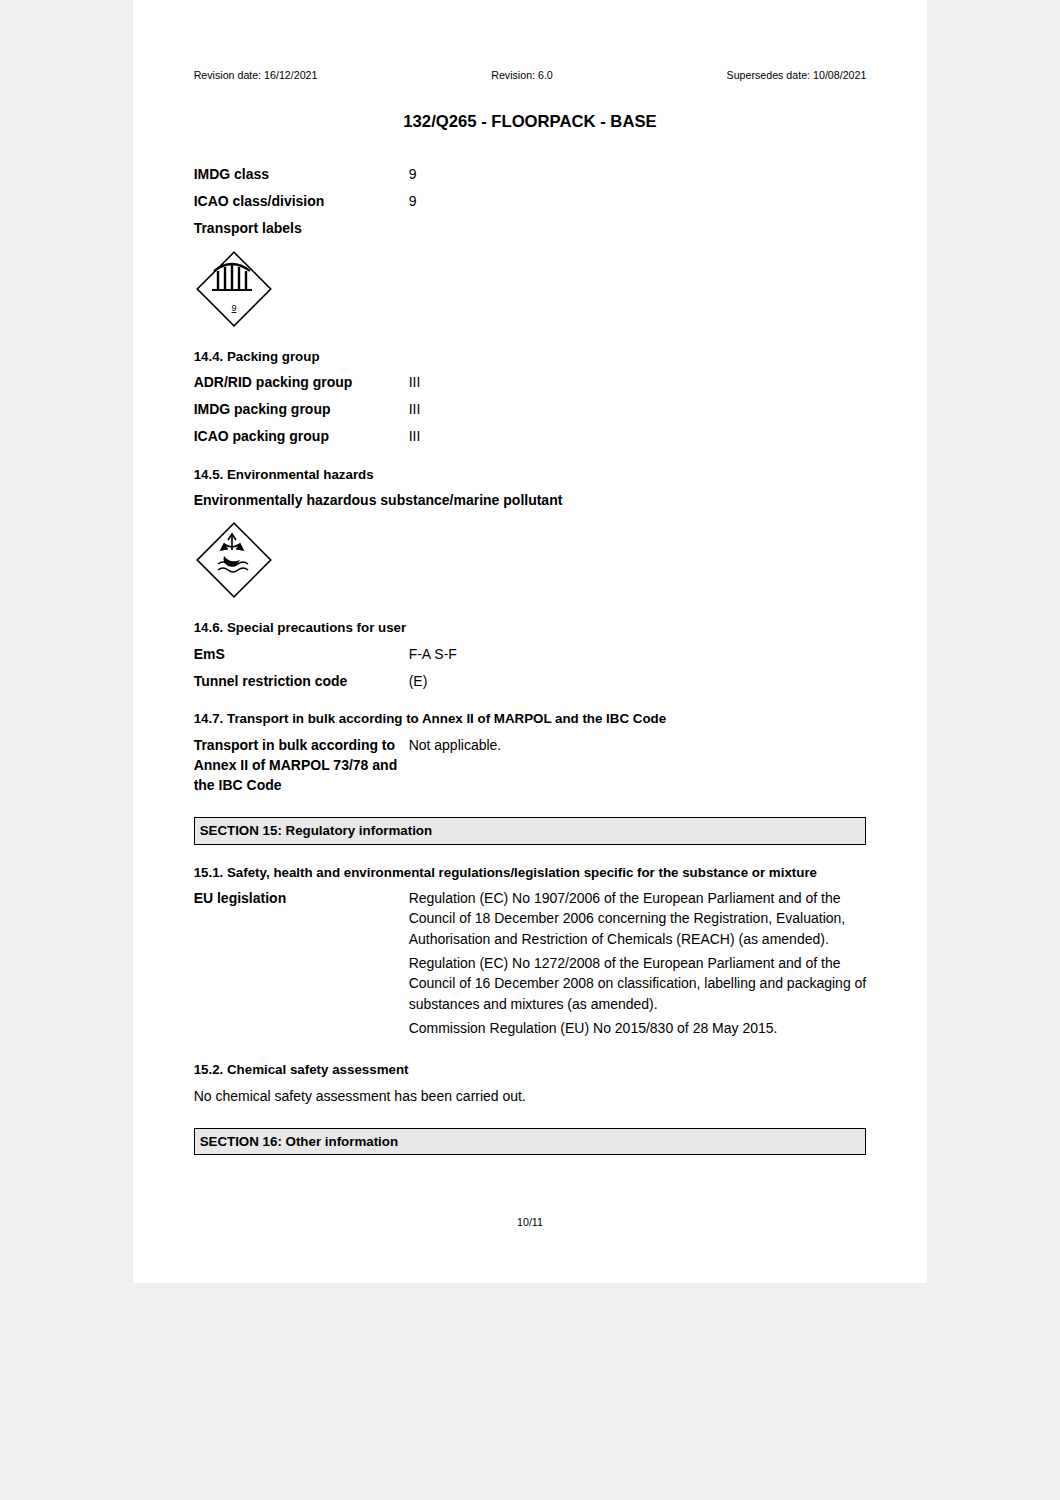Revision date: 16/12/2021 Revision: 6.0 Supersedes date: 10/08/2021
132/Q265 - FLOORPACK - BASE
IMDG class
9
ICAO class/division
9
Transport labels
9
14.4. Packing group
ADR/RID packing group
III
IMDG packing group
III
ICAO packing group
III
14.5. Environmental hazards
Environmentally hazardous substance/marine pollutant
14.6. Special precautions for user
EmS
F-A S-F
Tunnel restriction code
(E)
14.7. Transport in bulk according to Annex II of MARPOL and the IBC Code
Transport in bulk according to Annex II of MARPOL 73/78 and the IBC Code
Not applicable.
SECTION 15: Regulatory information
15.1. Safety, health and environmental regulations/legislation specific for the substance or mixture
EU legislation
Regulation (EC) No 1907/2006 of the European Parliament and of the Council of 18 December 2006 concerning the Registration, Evaluation, Authorisation and Restriction of Chemicals (REACH) (as amended).
Regulation (EC) No 1272/2008 of the European Parliament and of the Council of 16 December 2008 on classification, labelling and packaging of substances and mixtures (as amended).
Commission Regulation (EU) No 2015/830 of 28 May 2015.
15.2. Chemical safety assessment
No chemical safety assessment has been carried out.
SECTION 16: Other information
10/11